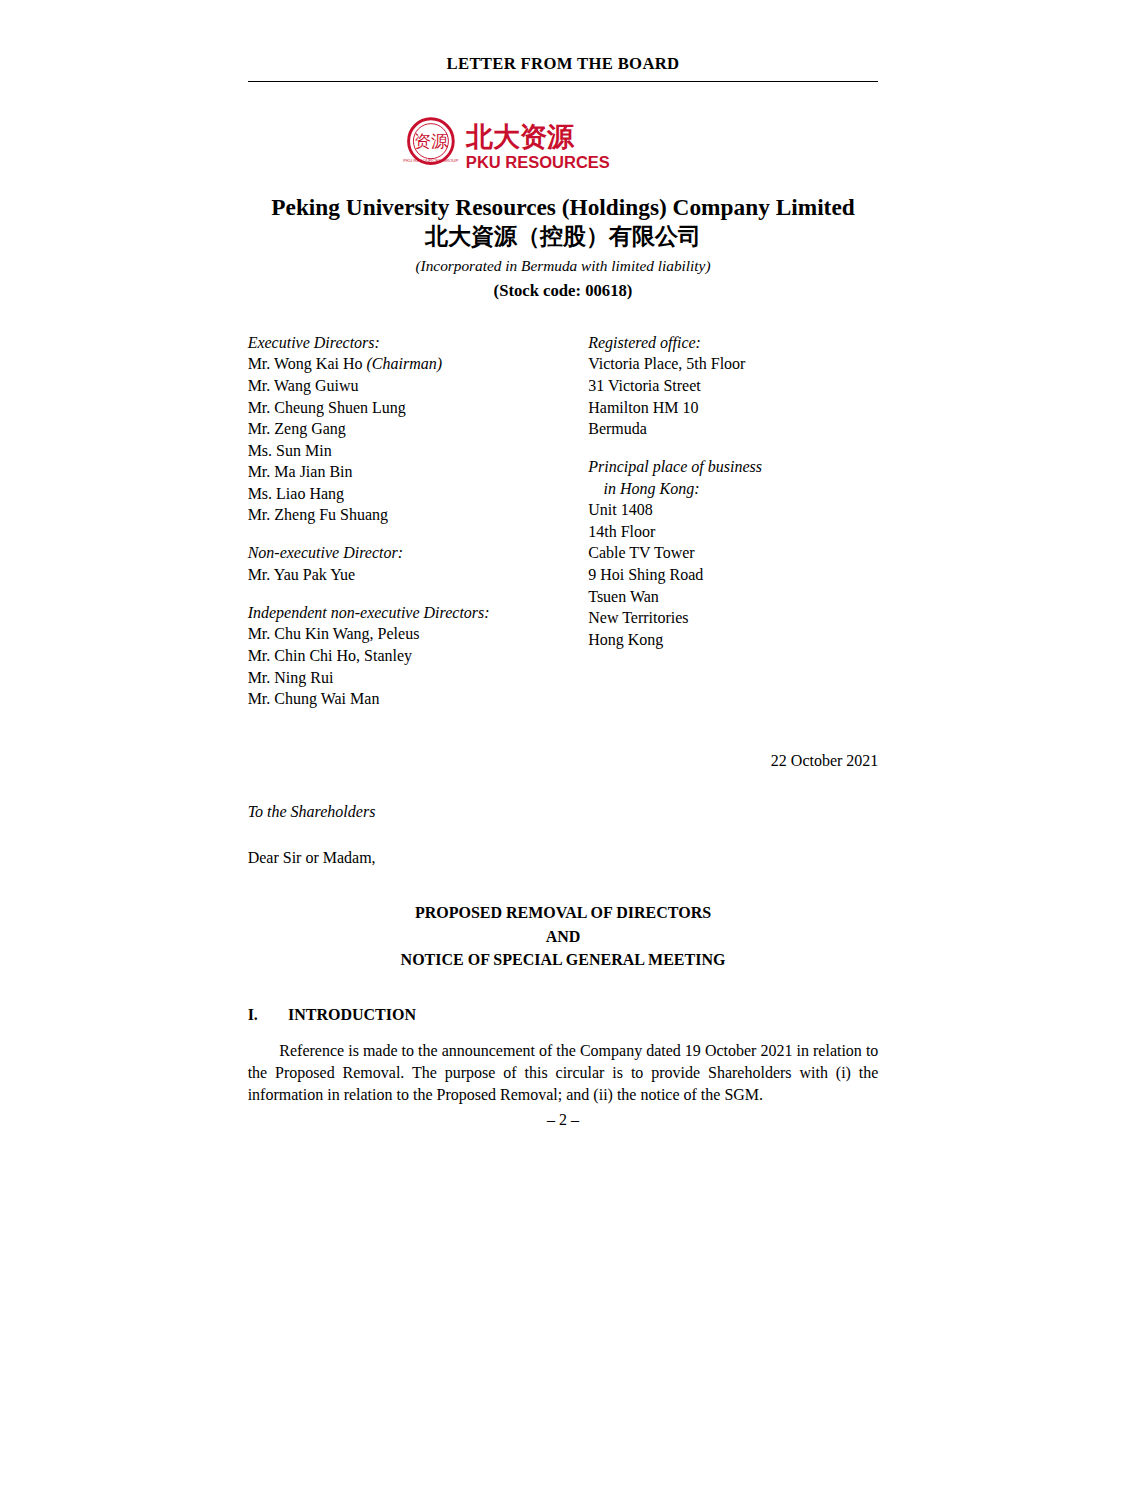LETTER FROM THE BOARD
Peking University Resources (Holdings) Company Limited
北大資源（控股）有限公司
(Incorporated in Bermuda with limited liability)
(Stock code: 00618)
| Executive Directors: Mr. Wong Kai Ho (Chairman) Mr. Wang Guiwu Mr. Cheung Shuen Lung Mr. Zeng Gang Ms. Sun Min Mr. Ma Jian Bin Ms. Liao Hang Mr. Zheng Fu Shuang Non-executive Director: Mr. Yau Pak Yue Independent non-executive Directors: Mr. Chu Kin Wang, Peleus Mr. Chin Chi Ho, Stanley Mr. Ning Rui Mr. Chung Wai Man | Registered office: Victoria Place, 5th Floor 31 Victoria Street Hamilton HM 10 Bermuda Principal place of business in Hong Kong: Unit 1408 14th Floor Cable TV Tower 9 Hoi Shing Road Tsuen Wan New Territories Hong Kong |
22 October 2021
To the Shareholders
Dear Sir or Madam,
PROPOSED REMOVAL OF DIRECTORS
AND
NOTICE OF SPECIAL GENERAL MEETING
I. INTRODUCTION
Reference is made to the announcement of the Company dated 19 October 2021 in relation to the Proposed Removal. The purpose of this circular is to provide Shareholders with (i) the information in relation to the Proposed Removal; and (ii) the notice of the SGM.
– 2 –